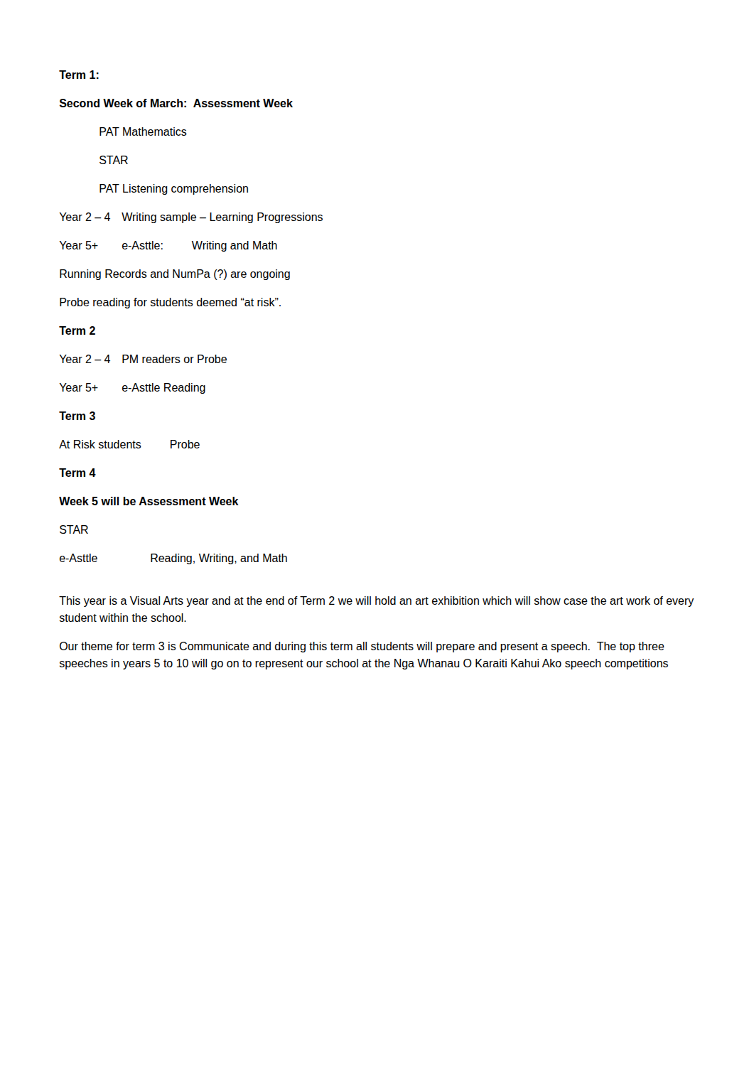Term 1:
Second Week of March: Assessment Week
PAT Mathematics
STAR
PAT Listening comprehension
Year 2 – 4 Writing sample – Learning Progressions
Year 5+e-Asttle: Writing and Math
Running Records and NumPa (?) are ongoing
Probe reading for students deemed “at risk”.
Term 2
Year 2 – 4 PM readers or Probe
Year 5+e-Asttle Reading
Term 3
At Risk students Probe
Term 4
Week 5 will be Assessment Week
STAR
e-Asttle Reading, Writing, and Math
This year is a Visual Arts year and at the end of Term 2 we will hold an art exhibition which will show case the art work of every student within the school.
Our theme for term 3 is Communicate and during this term all students will prepare and present a speech. The top three speeches in years 5 to 10 will go on to represent our school at the Nga Whanau O Karaiti Kahui Ako speech competitions